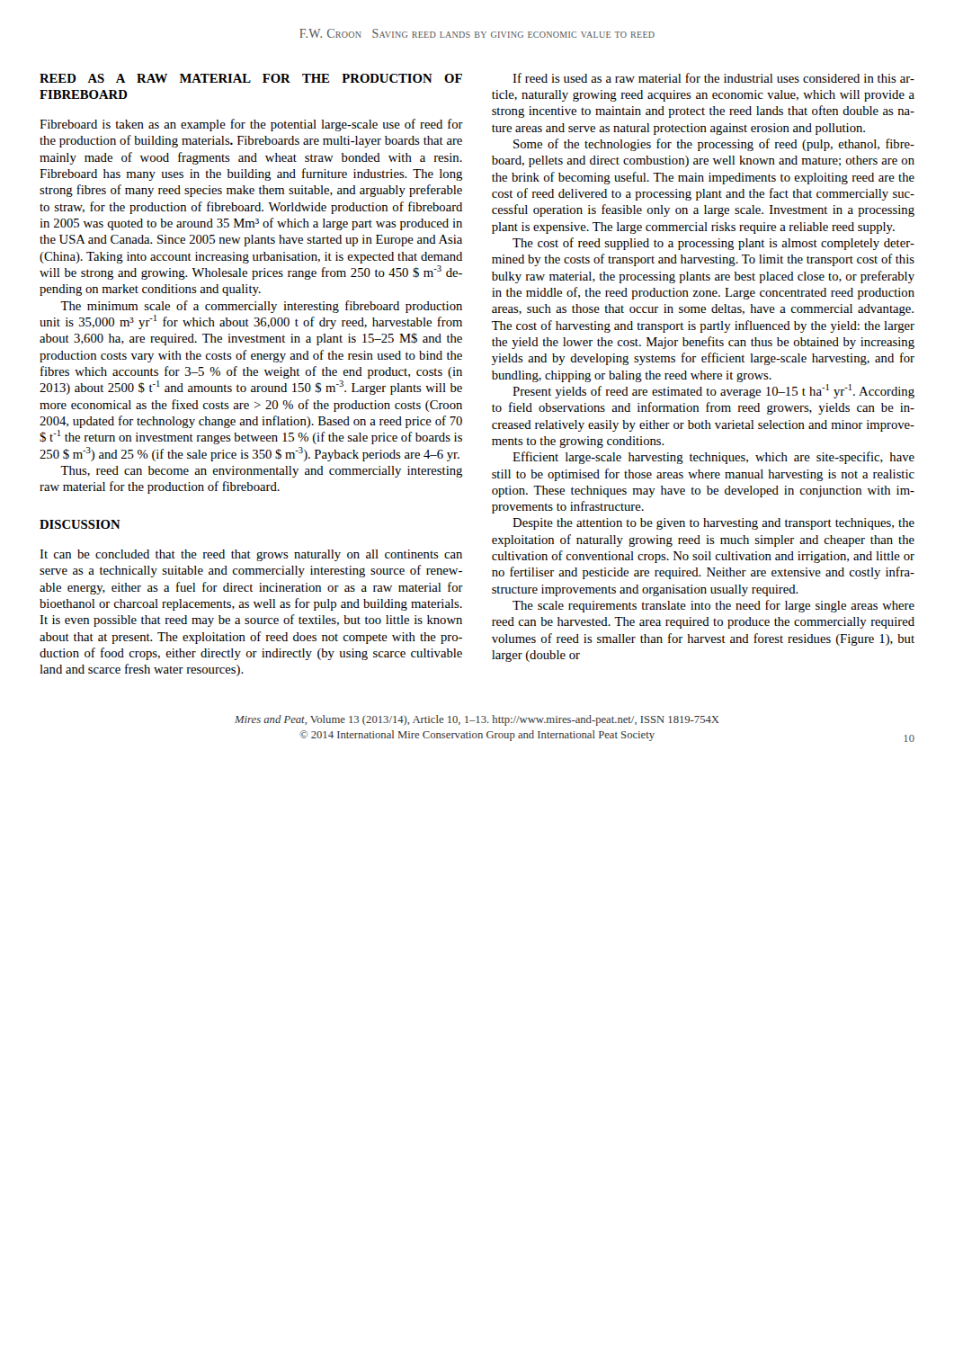F.W. Croon Saving reed lands by giving economic value to reed
Reed as a raw material for the production of fibreboard
Fibreboard is taken as an example for the potential large-scale use of reed for the production of building materials. Fibreboards are multi-layer boards that are mainly made of wood fragments and wheat straw bonded with a resin. Fibreboard has many uses in the building and furniture industries. The long strong fibres of many reed species make them suitable, and arguably preferable to straw, for the production of fibreboard. Worldwide production of fibreboard in 2005 was quoted to be around 35 Mm³ of which a large part was produced in the USA and Canada. Since 2005 new plants have started up in Europe and Asia (China). Taking into account increasing urbanisation, it is expected that demand will be strong and growing. Wholesale prices range from 250 to 450 $ m-3 depending on market conditions and quality.
The minimum scale of a commercially interesting fibreboard production unit is 35,000 m³ yr-1 for which about 36,000 t of dry reed, harvestable from about 3,600 ha, are required. The investment in a plant is 15–25 M$ and the production costs vary with the costs of energy and of the resin used to bind the fibres which accounts for 3–5 % of the weight of the end product, costs (in 2013) about 2500 $ t-1 and amounts to around 150 $ m-3. Larger plants will be more economical as the fixed costs are > 20 % of the production costs (Croon 2004, updated for technology change and inflation). Based on a reed price of 70 $ t-1 the return on investment ranges between 15 % (if the sale price of boards is 250 $ m-3) and 25 % (if the sale price is 350 $ m-3). Payback periods are 4–6 yr.
Thus, reed can become an environmentally and commercially interesting raw material for the production of fibreboard.
Discussion
It can be concluded that the reed that grows naturally on all continents can serve as a technically suitable and commercially interesting source of renewable energy, either as a fuel for direct incineration or as a raw material for bioethanol or charcoal replacements, as well as for pulp and building materials. It is even possible that reed may be a source of textiles, but too little is known about that at present. The exploitation of reed does not compete with the production of food crops, either directly or indirectly (by using scarce cultivable land and scarce fresh water resources).
If reed is used as a raw material for the industrial uses considered in this article, naturally growing reed acquires an economic value, which will provide a strong incentive to maintain and protect the reed lands that often double as nature areas and serve as natural protection against erosion and pollution.
Some of the technologies for the processing of reed (pulp, ethanol, fibreboard, pellets and direct combustion) are well known and mature; others are on the brink of becoming useful. The main impediments to exploiting reed are the cost of reed delivered to a processing plant and the fact that commercially successful operation is feasible only on a large scale. Investment in a processing plant is expensive. The large commercial risks require a reliable reed supply.
The cost of reed supplied to a processing plant is almost completely determined by the costs of transport and harvesting. To limit the transport cost of this bulky raw material, the processing plants are best placed close to, or preferably in the middle of, the reed production zone. Large concentrated reed production areas, such as those that occur in some deltas, have a commercial advantage. The cost of harvesting and transport is partly influenced by the yield: the larger the yield the lower the cost. Major benefits can thus be obtained by increasing yields and by developing systems for efficient large-scale harvesting, and for bundling, chipping or baling the reed where it grows.
Present yields of reed are estimated to average 10–15 t ha-1 yr-1. According to field observations and information from reed growers, yields can be increased relatively easily by either or both varietal selection and minor improvements to the growing conditions.
Efficient large-scale harvesting techniques, which are site-specific, have still to be optimised for those areas where manual harvesting is not a realistic option. These techniques may have to be developed in conjunction with improvements to infrastructure.
Despite the attention to be given to harvesting and transport techniques, the exploitation of naturally growing reed is much simpler and cheaper than the cultivation of conventional crops. No soil cultivation and irrigation, and little or no fertiliser and pesticide are required. Neither are extensive and costly infrastructure improvements and organisation usually required.
The scale requirements translate into the need for large single areas where reed can be harvested. The area required to produce the commercially required volumes of reed is smaller than for harvest and forest residues (Figure 1), but larger (double or
Mires and Peat, Volume 13 (2013/14), Article 10, 1–13. http://www.mires-and-peat.net/, ISSN 1819-754X
© 2014 International Mire Conservation Group and International Peat Society
10